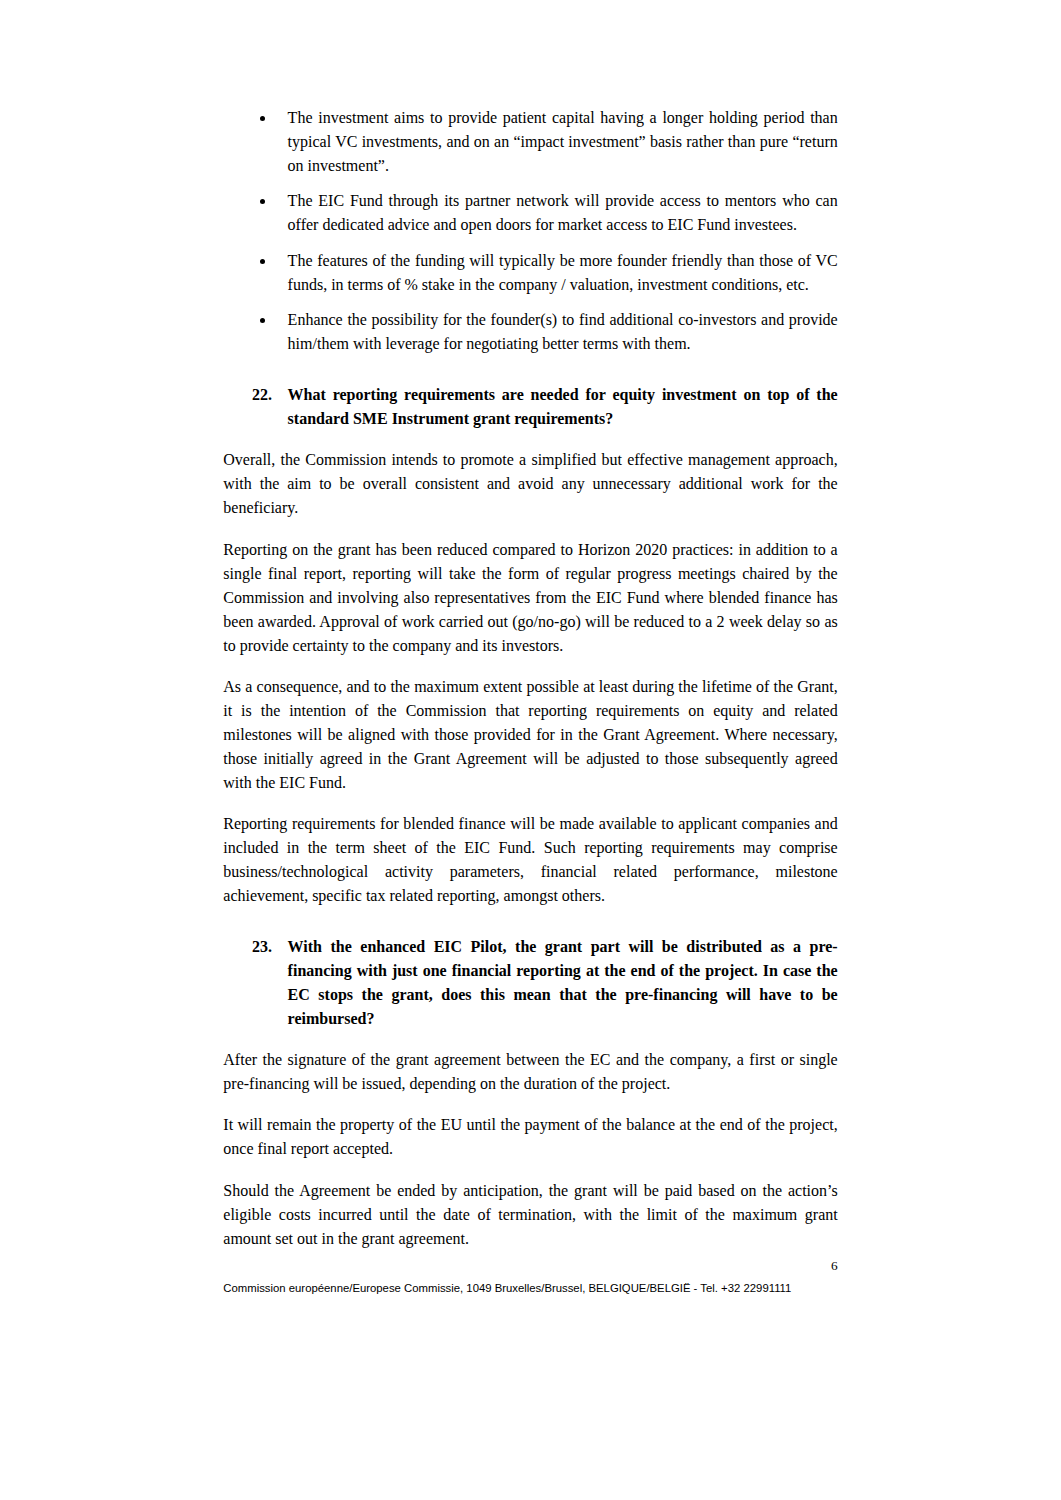The investment aims to provide patient capital having a longer holding period than typical VC investments, and on an “impact investment” basis rather than pure “return on investment”.
The EIC Fund through its partner network will provide access to mentors who can offer dedicated advice and open doors for market access to EIC Fund investees.
The features of the funding will typically be more founder friendly than those of VC funds, in terms of % stake in the company / valuation, investment conditions, etc.
Enhance the possibility for the founder(s) to find additional co-investors and provide him/them with leverage for negotiating better terms with them.
What reporting requirements are needed for equity investment on top of the standard SME Instrument grant requirements?
Overall, the Commission intends to promote a simplified but effective management approach, with the aim to be overall consistent and avoid any unnecessary additional work for the beneficiary.
Reporting on the grant has been reduced compared to Horizon 2020 practices: in addition to a single final report, reporting will take the form of regular progress meetings chaired by the Commission and involving also representatives from the EIC Fund where blended finance has been awarded. Approval of work carried out (go/no-go) will be reduced to a 2 week delay so as to provide certainty to the company and its investors.
As a consequence, and to the maximum extent possible at least during the lifetime of the Grant, it is the intention of the Commission that reporting requirements on equity and related milestones will be aligned with those provided for in the Grant Agreement. Where necessary, those initially agreed in the Grant Agreement will be adjusted to those subsequently agreed with the EIC Fund.
Reporting requirements for blended finance will be made available to applicant companies and included in the term sheet of the EIC Fund. Such reporting requirements may comprise business/technological activity parameters, financial related performance, milestone achievement, specific tax related reporting, amongst others.
With the enhanced EIC Pilot, the grant part will be distributed as a pre-financing with just one financial reporting at the end of the project. In case the EC stops the grant, does this mean that the pre-financing will have to be reimbursed?
After the signature of the grant agreement between the EC and the company, a first or single pre-financing will be issued, depending on the duration of the project.
It will remain the property of the EU until the payment of the balance at the end of the project, once final report accepted.
Should the Agreement be ended by anticipation, the grant will be paid based on the action’s eligible costs incurred until the date of termination, with the limit of the maximum grant amount set out in the grant agreement.
6
Commission européenne/Europese Commissie, 1049 Bruxelles/Brussel, BELGIQUE/BELGIË - Tel. +32 22991111